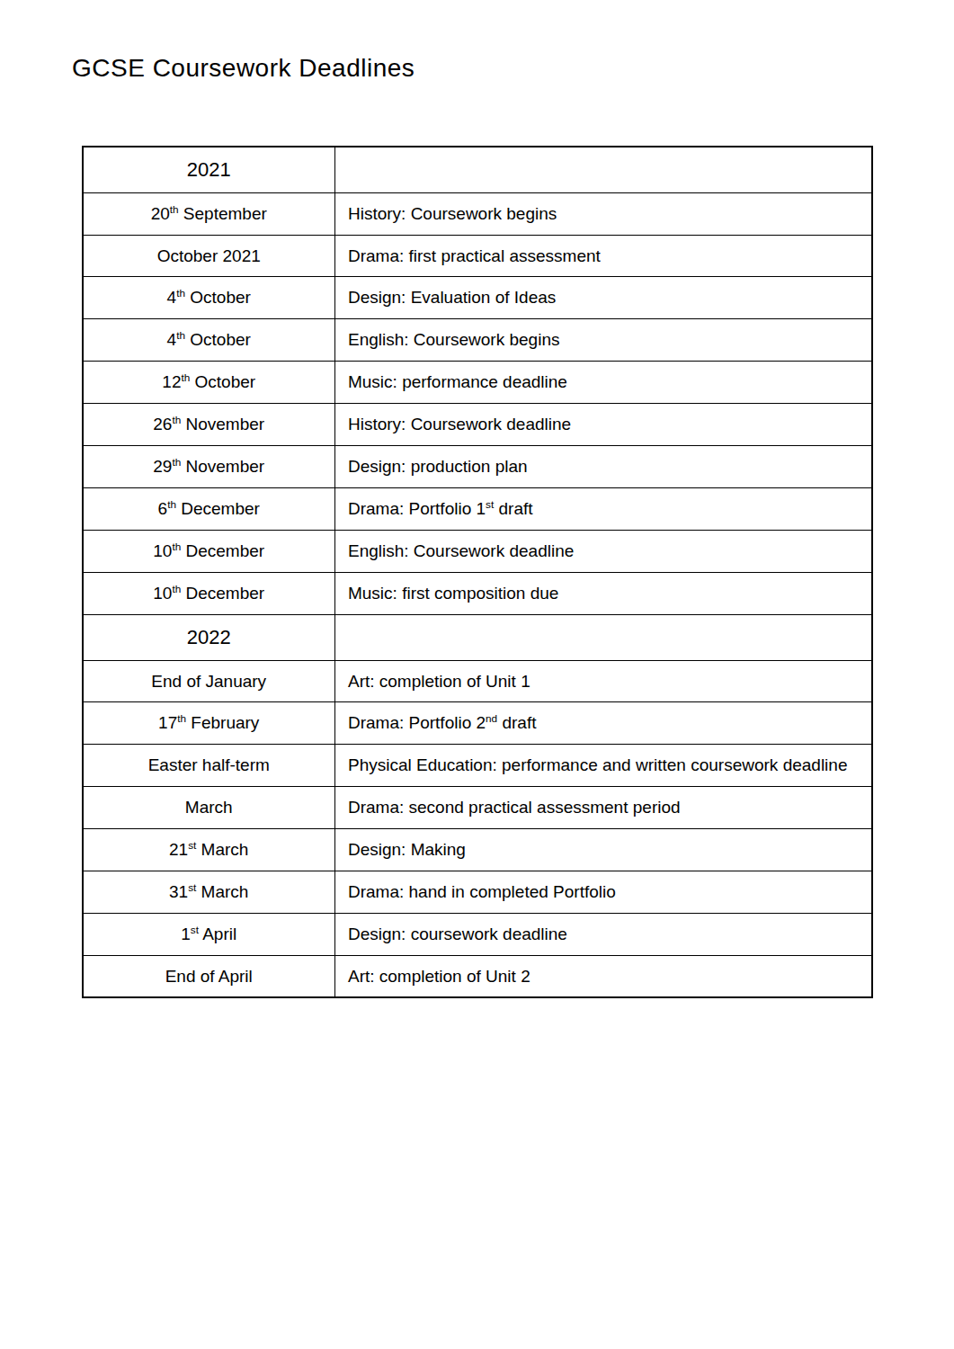GCSE Coursework Deadlines
| 2021 | |
| 20 th September | History: Coursework begins |
| October 2021 | Drama: first practical assessment |
| 4 th October | Design: Evaluation of Ideas |
| 4 th October | English: Coursework begins |
| 12 th October | Music: performance deadline |
| 26 th November | History: Coursework deadline |
| 29 th November | Design: production plan |
| 6 th December | Drama: Portfolio 1 st draft |
| 10 th December | English: Coursework deadline |
| 10 th December | Music: first composition due |
| 2022 | |
| End of January | Art: completion of Unit 1 |
| 17 th February | Drama: Portfolio 2 nd draft |
| Easter half-term | Physical Education: performance and written coursework deadline |
| March | Drama: second practical assessment period |
| 21 st March | Design: Making |
| 31 st March | Drama: hand in completed Portfolio |
| 1 st April | Design: coursework deadline |
| End of April | Art: completion of Unit 2 |